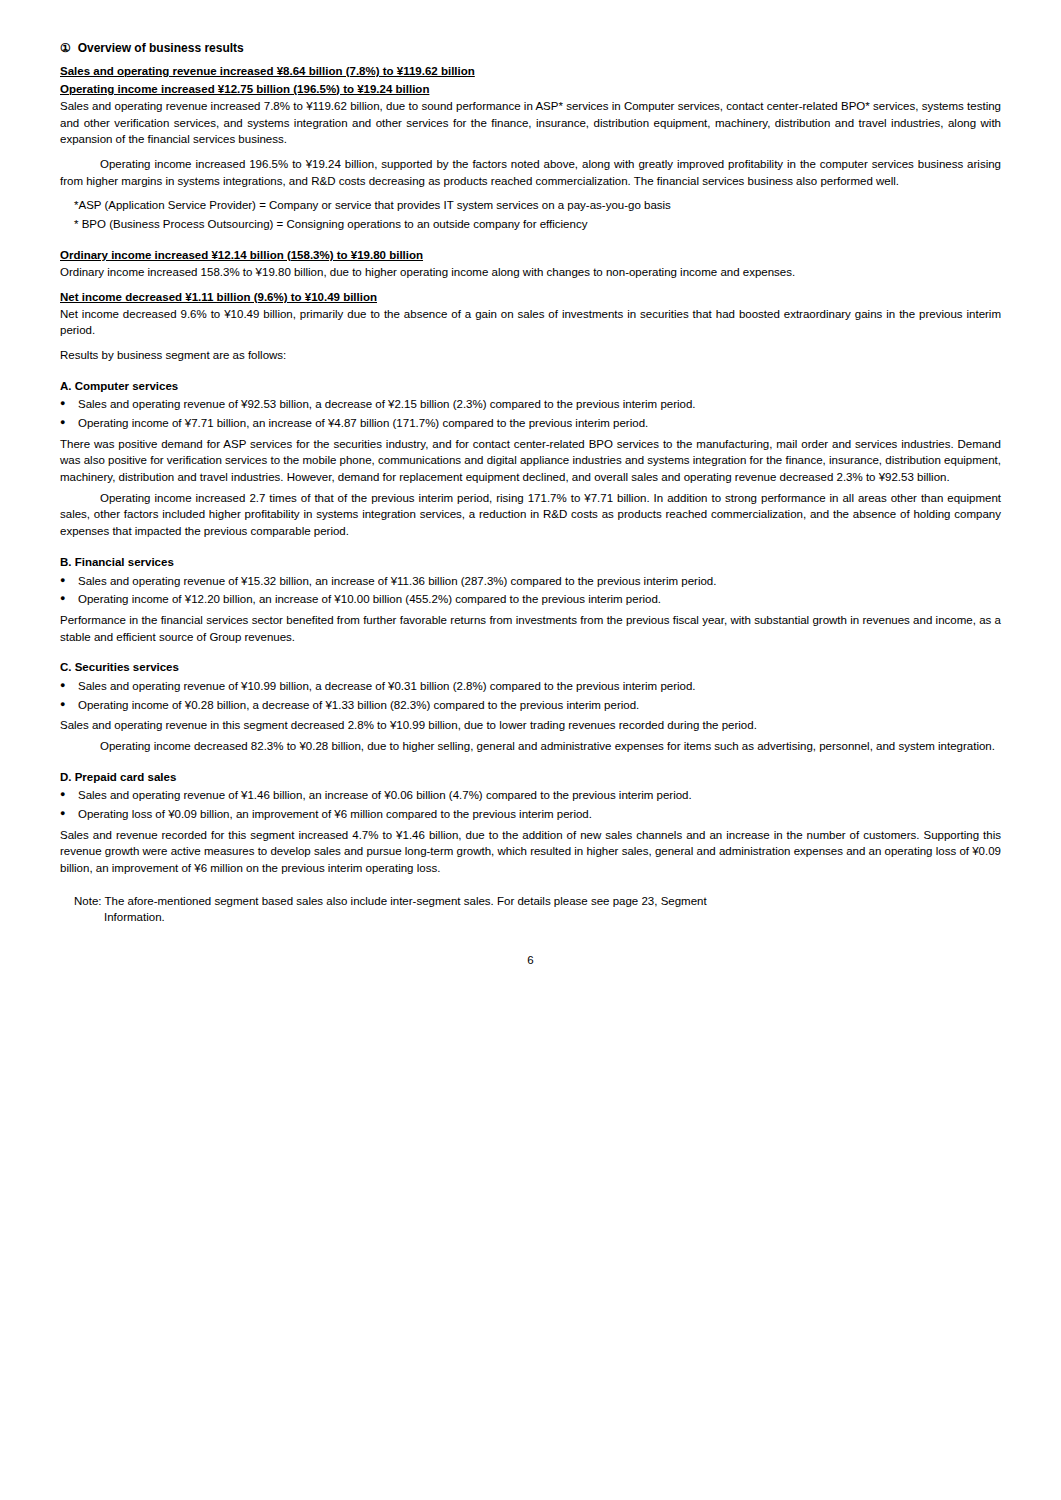① Overview of business results
Sales and operating revenue increased ¥8.64 billion (7.8%) to ¥119.62 billion
Operating income increased ¥12.75 billion (196.5%) to ¥19.24 billion
Sales and operating revenue increased 7.8% to ¥119.62 billion, due to sound performance in ASP* services in Computer services, contact center-related BPO* services, systems testing and other verification services, and systems integration and other services for the finance, insurance, distribution equipment, machinery, distribution and travel industries, along with expansion of the financial services business.
Operating income increased 196.5% to ¥19.24 billion, supported by the factors noted above, along with greatly improved profitability in the computer services business arising from higher margins in systems integrations, and R&D costs decreasing as products reached commercialization. The financial services business also performed well.
*ASP (Application Service Provider) = Company or service that provides IT system services on a pay-as-you-go basis
* BPO (Business Process Outsourcing) = Consigning operations to an outside company for efficiency
Ordinary income increased ¥12.14 billion (158.3%) to ¥19.80 billion
Ordinary income increased 158.3% to ¥19.80 billion, due to higher operating income along with changes to non-operating income and expenses.
Net income decreased ¥1.11 billion (9.6%) to ¥10.49 billion
Net income decreased 9.6% to ¥10.49 billion, primarily due to the absence of a gain on sales of investments in securities that had boosted extraordinary gains in the previous interim period.
Results by business segment are as follows:
A. Computer services
Sales and operating revenue of ¥92.53 billion, a decrease of ¥2.15 billion (2.3%) compared to the previous interim period.
Operating income of ¥7.71 billion, an increase of ¥4.87 billion (171.7%) compared to the previous interim period.
There was positive demand for ASP services for the securities industry, and for contact center-related BPO services to the manufacturing, mail order and services industries. Demand was also positive for verification services to the mobile phone, communications and digital appliance industries and systems integration for the finance, insurance, distribution equipment, machinery, distribution and travel industries. However, demand for replacement equipment declined, and overall sales and operating revenue decreased 2.3% to ¥92.53 billion.
Operating income increased 2.7 times of that of the previous interim period, rising 171.7% to ¥7.71 billion. In addition to strong performance in all areas other than equipment sales, other factors included higher profitability in systems integration services, a reduction in R&D costs as products reached commercialization, and the absence of holding company expenses that impacted the previous comparable period.
B. Financial services
Sales and operating revenue of ¥15.32 billion, an increase of ¥11.36 billion (287.3%) compared to the previous interim period.
Operating income of ¥12.20 billion, an increase of ¥10.00 billion (455.2%) compared to the previous interim period.
Performance in the financial services sector benefited from further favorable returns from investments from the previous fiscal year, with substantial growth in revenues and income, as a stable and efficient source of Group revenues.
C. Securities services
Sales and operating revenue of ¥10.99 billion, a decrease of ¥0.31 billion (2.8%) compared to the previous interim period.
Operating income of ¥0.28 billion, a decrease of ¥1.33 billion (82.3%) compared to the previous interim period.
Sales and operating revenue in this segment decreased 2.8% to ¥10.99 billion, due to lower trading revenues recorded during the period.
Operating income decreased 82.3% to ¥0.28 billion, due to higher selling, general and administrative expenses for items such as advertising, personnel, and system integration.
D. Prepaid card sales
Sales and operating revenue of ¥1.46 billion, an increase of ¥0.06 billion (4.7%) compared to the previous interim period.
Operating loss of ¥0.09 billion, an improvement of ¥6 million compared to the previous interim period.
Sales and revenue recorded for this segment increased 4.7% to ¥1.46 billion, due to the addition of new sales channels and an increase in the number of customers. Supporting this revenue growth were active measures to develop sales and pursue long-term growth, which resulted in higher sales, general and administration expenses and an operating loss of ¥0.09 billion, an improvement of ¥6 million on the previous interim operating loss.
Note: The afore-mentioned segment based sales also include inter-segment sales. For details please see page 23, Segment Information.
6